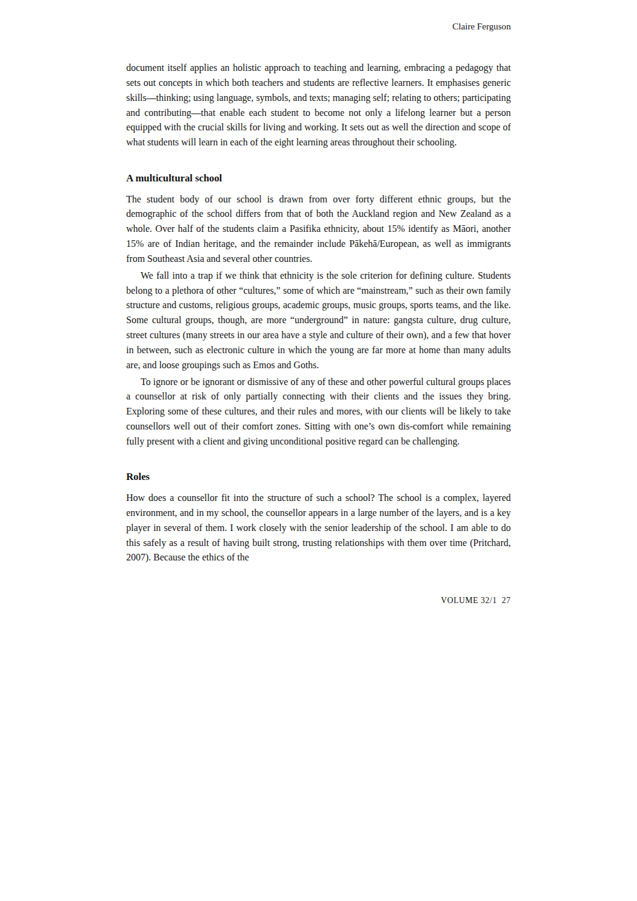Claire Ferguson
document itself applies an holistic approach to teaching and learning, embracing a pedagogy that sets out concepts in which both teachers and students are reflective learners. It emphasises generic skills—thinking; using language, symbols, and texts; managing self; relating to others; participating and contributing—that enable each student to become not only a lifelong learner but a person equipped with the crucial skills for living and working. It sets out as well the direction and scope of what students will learn in each of the eight learning areas throughout their schooling.
A multicultural school
The student body of our school is drawn from over forty different ethnic groups, but the demographic of the school differs from that of both the Auckland region and New Zealand as a whole. Over half of the students claim a Pasifika ethnicity, about 15% identify as Māori, another 15% are of Indian heritage, and the remainder include Pākehā/European, as well as immigrants from Southeast Asia and several other countries.
We fall into a trap if we think that ethnicity is the sole criterion for defining culture. Students belong to a plethora of other “cultures,” some of which are “mainstream,” such as their own family structure and customs, religious groups, academic groups, music groups, sports teams, and the like. Some cultural groups, though, are more “underground” in nature: gangsta culture, drug culture, street cultures (many streets in our area have a style and culture of their own), and a few that hover in between, such as electronic culture in which the young are far more at home than many adults are, and loose groupings such as Emos and Goths.
To ignore or be ignorant or dismissive of any of these and other powerful cultural groups places a counsellor at risk of only partially connecting with their clients and the issues they bring. Exploring some of these cultures, and their rules and mores, with our clients will be likely to take counsellors well out of their comfort zones. Sitting with one’s own dis-comfort while remaining fully present with a client and giving unconditional positive regard can be challenging.
Roles
How does a counsellor fit into the structure of such a school? The school is a complex, layered environment, and in my school, the counsellor appears in a large number of the layers, and is a key player in several of them. I work closely with the senior leadership of the school. I am able to do this safely as a result of having built strong, trusting relationships with them over time (Pritchard, 2007). Because the ethics of the
VOLUME 32/1 27